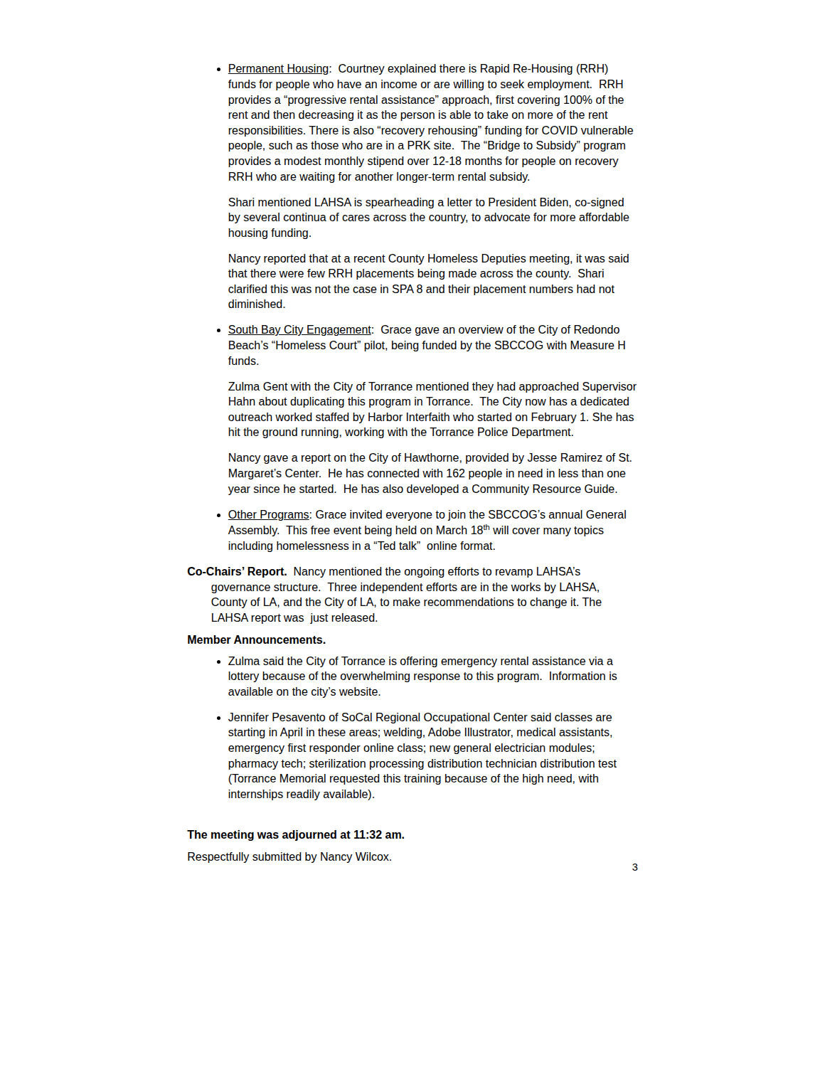Permanent Housing: Courtney explained there is Rapid Re-Housing (RRH) funds for people who have an income or are willing to seek employment. RRH provides a “progressive rental assistance” approach, first covering 100% of the rent and then decreasing it as the person is able to take on more of the rent responsibilities. There is also “recovery rehousing” funding for COVID vulnerable people, such as those who are in a PRK site. The “Bridge to Subsidy” program provides a modest monthly stipend over 12-18 months for people on recovery RRH who are waiting for another longer-term rental subsidy.
Shari mentioned LAHSA is spearheading a letter to President Biden, co-signed by several continua of cares across the country, to advocate for more affordable housing funding.
Nancy reported that at a recent County Homeless Deputies meeting, it was said that there were few RRH placements being made across the county. Shari clarified this was not the case in SPA 8 and their placement numbers had not diminished.
South Bay City Engagement: Grace gave an overview of the City of Redondo Beach’s “Homeless Court” pilot, being funded by the SBCCOG with Measure H funds.
Zulma Gent with the City of Torrance mentioned they had approached Supervisor Hahn about duplicating this program in Torrance. The City now has a dedicated outreach worked staffed by Harbor Interfaith who started on February 1. She has hit the ground running, working with the Torrance Police Department.
Nancy gave a report on the City of Hawthorne, provided by Jesse Ramirez of St. Margaret’s Center. He has connected with 162 people in need in less than one year since he started. He has also developed a Community Resource Guide.
Other Programs: Grace invited everyone to join the SBCCOG’s annual General Assembly. This free event being held on March 18th will cover many topics including homelessness in a “Ted talk” online format.
Co-Chairs’ Report. Nancy mentioned the ongoing efforts to revamp LAHSA’s governance structure. Three independent efforts are in the works by LAHSA, County of LA, and the City of LA, to make recommendations to change it. The LAHSA report was just released.
Member Announcements.
Zulma said the City of Torrance is offering emergency rental assistance via a lottery because of the overwhelming response to this program. Information is available on the city’s website.
Jennifer Pesavento of SoCal Regional Occupational Center said classes are starting in April in these areas; welding, Adobe Illustrator, medical assistants, emergency first responder online class; new general electrician modules; pharmacy tech; sterilization processing distribution technician distribution test (Torrance Memorial requested this training because of the high need, with internships readily available).
The meeting was adjourned at 11:32 am.
Respectfully submitted by Nancy Wilcox.
3